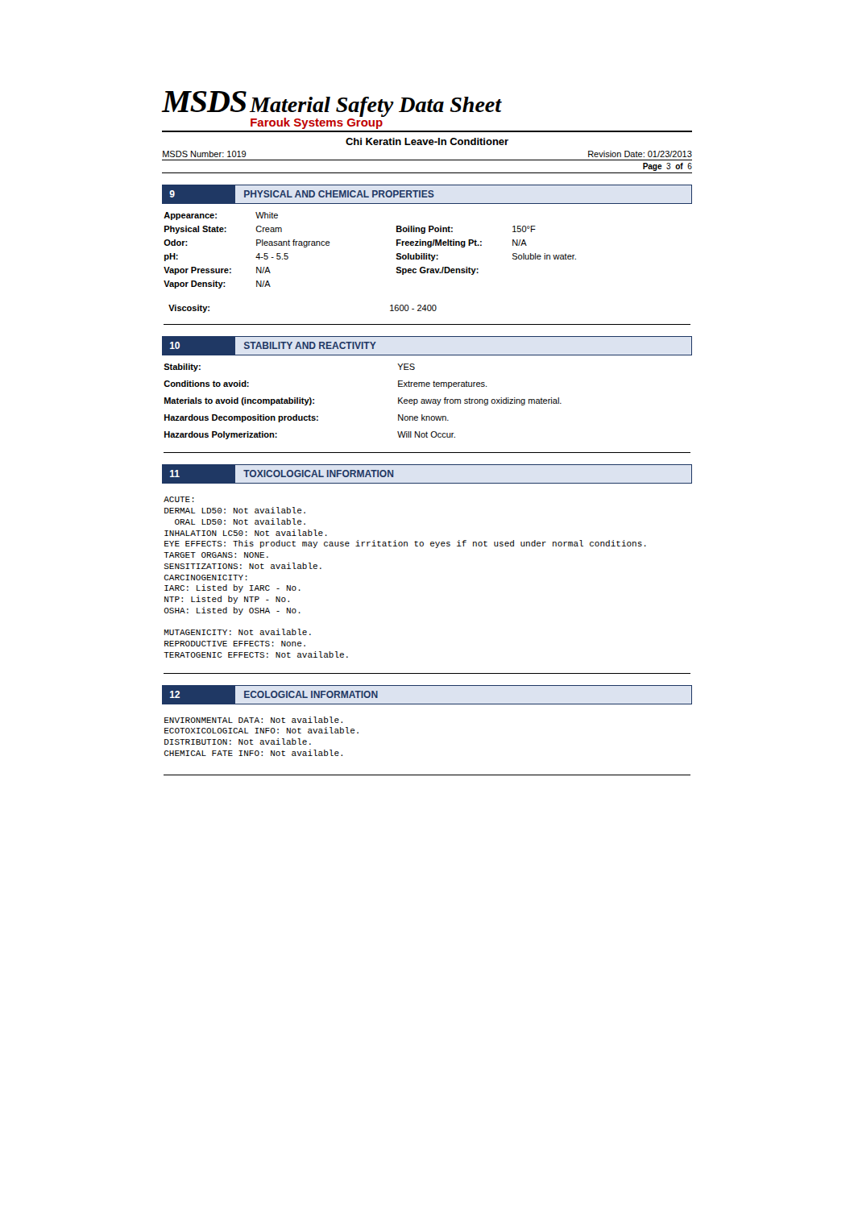MSDS
Material Safety Data Sheet
Farouk Systems Group
Chi Keratin Leave-In Conditioner
MSDS Number: 1019 Revision Date: 01/23/2013
Page 3 of 6
9
PHYSICAL AND CHEMICAL PROPERTIES
Appearance:
White
Physical State:
Cream
Boiling Point:
150°F
Odor:
Pleasant fragrance
Freezing/Melting Pt.:
N/A
pH:
4-5 - 5.5
Solubility:
Soluble in water.
Vapor Pressure:
N/A
Spec Grav./Density:
Vapor Density:
N/A
Viscosity:
1600 - 2400
10
STABILITY AND REACTIVITY
Stability:
YES
Conditions to avoid:
Extreme temperatures.
Materials to avoid (incompatability):
Keep away from strong oxidizing material.
Hazardous Decomposition products:
None known.
Hazardous Polymerization:
Will Not Occur.
11
TOXICOLOGICAL INFORMATION
ACUTE:
DERMAL LD50: Not available.
  ORAL LD50: Not available.
INHALATION LC50: Not available.
EYE EFFECTS: This product may cause irritation to eyes if not used under normal conditions.
TARGET ORGANS: NONE.
SENSITIZATIONS: Not available.
CARCINOGENICITY:
IARC: Listed by IARC - No.
NTP: Listed by NTP - No.
OSHA: Listed by OSHA - No.

MUTAGENICITY: Not available.
REPRODUCTIVE EFFECTS: None.
TERATOGENIC EFFECTS: Not available.
12
ECOLOGICAL INFORMATION
ENVIRONMENTAL DATA: Not available.
ECOTOXICOLOGICAL INFO: Not available.
DISTRIBUTION: Not available.
CHEMICAL FATE INFO: Not available.